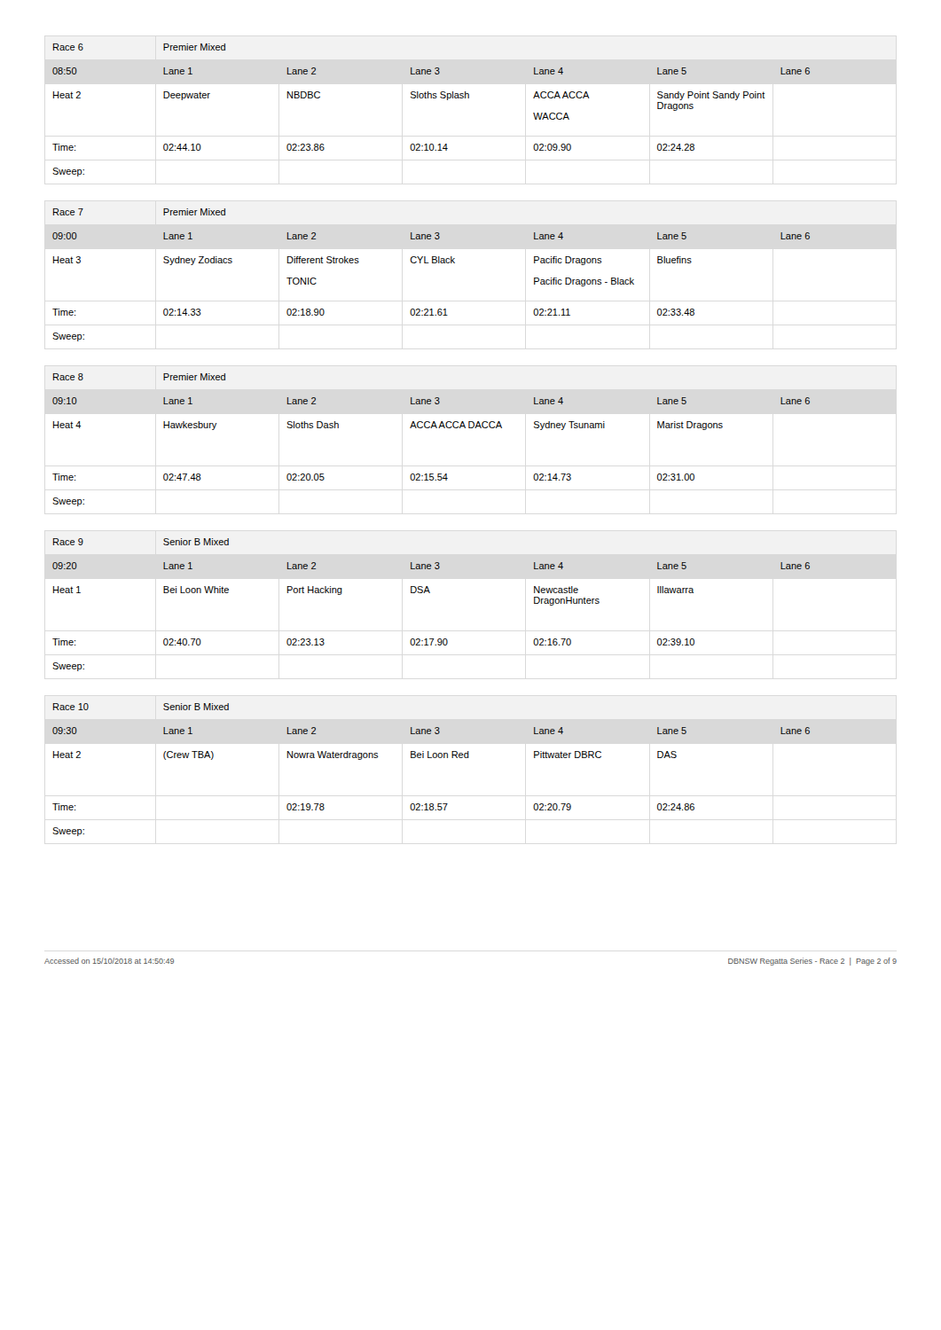| Race 6 | Premier Mixed |
| 08:50 | Lane 1 | Lane 2 | Lane 3 | Lane 4 | Lane 5 | Lane 6 |
| Heat 2 | Deepwater | NBDBC | Sloths Splash | ACCA ACCA WACCA | Sandy Point Sandy Point Dragons | |
| Time: | 02:44.10 | 02:23.86 | 02:10.14 | 02:09.90 | 02:24.28 | |
| Sweep: | | | | | | |
| Race 7 | Premier Mixed |
| 09:00 | Lane 1 | Lane 2 | Lane 3 | Lane 4 | Lane 5 | Lane 6 |
| Heat 3 | Sydney Zodiacs | Different Strokes TONIC | CYL Black | Pacific Dragons Pacific Dragons - Black | Bluefins | |
| Time: | 02:14.33 | 02:18.90 | 02:21.61 | 02:21.11 | 02:33.48 | |
| Sweep: | | | | | | |
| Race 8 | Premier Mixed |
| 09:10 | Lane 1 | Lane 2 | Lane 3 | Lane 4 | Lane 5 | Lane 6 |
| Heat 4 | Hawkesbury | Sloths Dash | ACCA ACCA DACCA | Sydney Tsunami | Marist Dragons | |
| Time: | 02:47.48 | 02:20.05 | 02:15.54 | 02:14.73 | 02:31.00 | |
| Sweep: | | | | | | |
| Race 9 | Senior B Mixed |
| 09:20 | Lane 1 | Lane 2 | Lane 3 | Lane 4 | Lane 5 | Lane 6 |
| Heat 1 | Bei Loon White | Port Hacking | DSA | Newcastle DragonHunters | Illawarra | |
| Time: | 02:40.70 | 02:23.13 | 02:17.90 | 02:16.70 | 02:39.10 | |
| Sweep: | | | | | | |
| Race 10 | Senior B Mixed |
| 09:30 | Lane 1 | Lane 2 | Lane 3 | Lane 4 | Lane 5 | Lane 6 |
| Heat 2 | (Crew TBA) | Nowra Waterdragons | Bei Loon Red | Pittwater DBRC | DAS | |
| Time: | | 02:19.78 | 02:18.57 | 02:20.79 | 02:24.86 | |
| Sweep: | | | | | | |
Accessed on 15/10/2018 at 14:50:49 DBNSW Regatta Series - Race 2 | Page 2 of 9